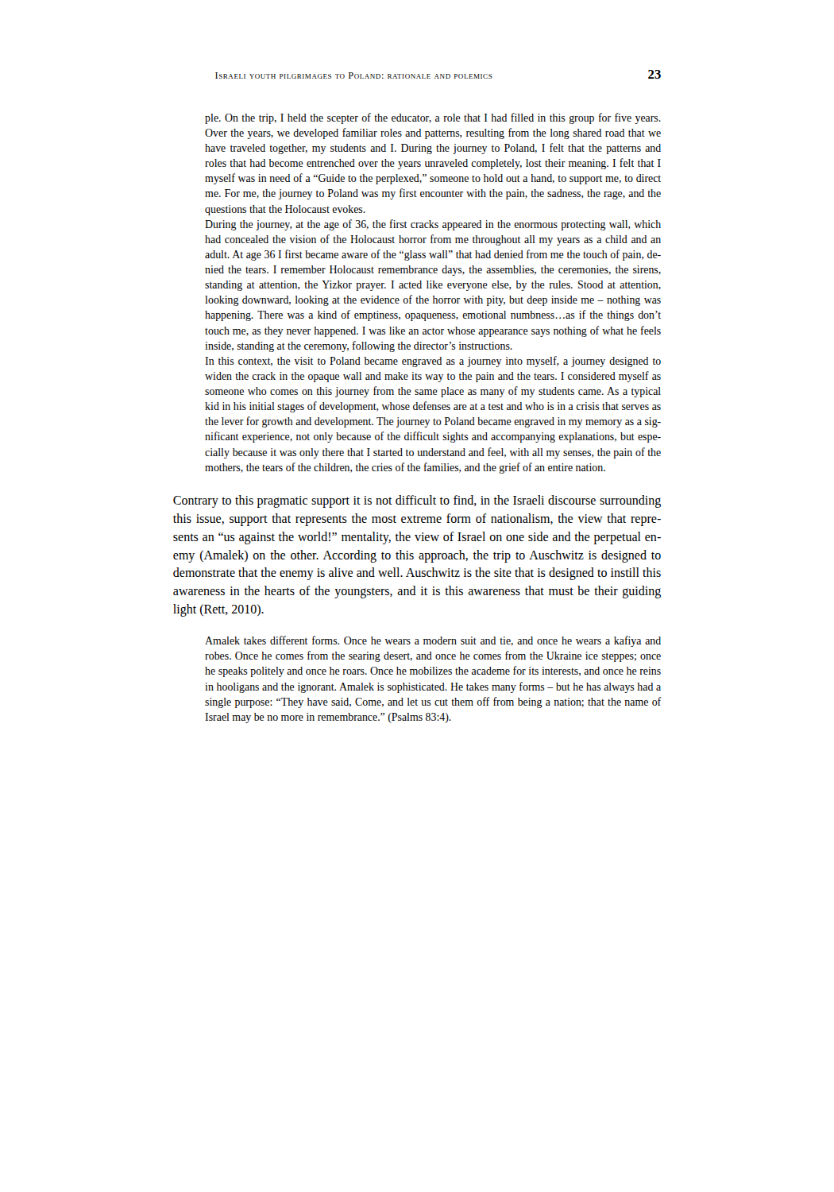Israeli youth pilgrimages to Poland: rationale and polemics 23
ple. On the trip, I held the scepter of the educator, a role that I had filled in this group for five years. Over the years, we developed familiar roles and patterns, resulting from the long shared road that we have traveled together, my students and I. During the journey to Poland, I felt that the patterns and roles that had become entrenched over the years unraveled completely, lost their meaning. I felt that I myself was in need of a “Guide to the perplexed,” someone to hold out a hand, to support me, to direct me. For me, the journey to Poland was my first encounter with the pain, the sadness, the rage, and the questions that the Holocaust evokes.
During the journey, at the age of 36, the first cracks appeared in the enormous protecting wall, which had concealed the vision of the Holocaust horror from me throughout all my years as a child and an adult. At age 36 I first became aware of the “glass wall” that had denied from me the touch of pain, denied the tears. I remember Holocaust remembrance days, the assemblies, the ceremonies, the sirens, standing at attention, the Yizkor prayer. I acted like everyone else, by the rules. Stood at attention, looking downward, looking at the evidence of the horror with pity, but deep inside me – nothing was happening. There was a kind of emptiness, opaqueness, emotional numbness…as if the things don’t touch me, as they never happened. I was like an actor whose appearance says nothing of what he feels inside, standing at the ceremony, following the director’s instructions.
In this context, the visit to Poland became engraved as a journey into myself, a journey designed to widen the crack in the opaque wall and make its way to the pain and the tears. I considered myself as someone who comes on this journey from the same place as many of my students came. As a typical kid in his initial stages of development, whose defenses are at a test and who is in a crisis that serves as the lever for growth and development. The journey to Poland became engraved in my memory as a significant experience, not only because of the difficult sights and accompanying explanations, but especially because it was only there that I started to understand and feel, with all my senses, the pain of the mothers, the tears of the children, the cries of the families, and the grief of an entire nation.
Contrary to this pragmatic support it is not difficult to find, in the Israeli discourse surrounding this issue, support that represents the most extreme form of nationalism, the view that represents an “us against the world!” mentality, the view of Israel on one side and the perpetual enemy (Amalek) on the other. According to this approach, the trip to Auschwitz is designed to demonstrate that the enemy is alive and well. Auschwitz is the site that is designed to instill this awareness in the hearts of the youngsters, and it is this awareness that must be their guiding light (Rett, 2010).
Amalek takes different forms. Once he wears a modern suit and tie, and once he wears a kafiya and robes. Once he comes from the searing desert, and once he comes from the Ukraine ice steppes; once he speaks politely and once he roars. Once he mobilizes the academe for its interests, and once he reins in hooligans and the ignorant. Amalek is sophisticated. He takes many forms – but he has always had a single purpose: “They have said, Come, and let us cut them off from being a nation; that the name of Israel may be no more in remembrance.” (Psalms 83:4).